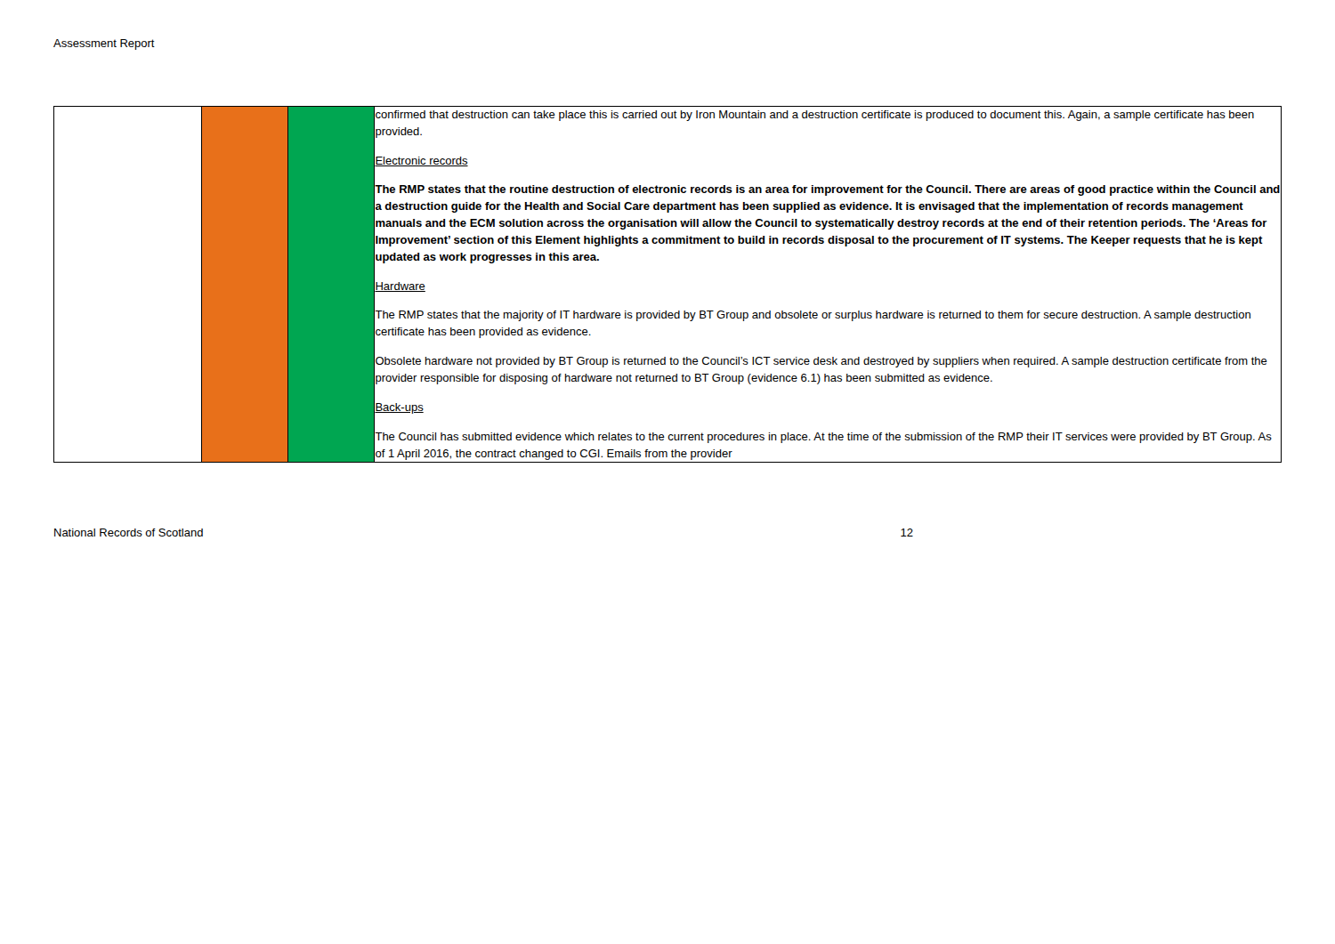Assessment Report
| | | | confirmed that destruction can take place this is carried out by Iron Mountain and a destruction certificate is produced to document this. Again, a sample certificate has been provided. Electronic records The RMP states that the routine destruction of electronic records is an area for improvement for the Council. There are areas of good practice within the Council and a destruction guide for the Health and Social Care department has been supplied as evidence. It is envisaged that the implementation of records management manuals and the ECM solution across the organisation will allow the Council to systematically destroy records at the end of their retention periods. The ‘Areas for Improvement’ section of this Element highlights a commitment to build in records disposal to the procurement of IT systems. The Keeper requests that he is kept updated as work progresses in this area. Hardware The RMP states that the majority of IT hardware is provided by BT Group and obsolete or surplus hardware is returned to them for secure destruction. A sample destruction certificate has been provided as evidence. Obsolete hardware not provided by BT Group is returned to the Council’s ICT service desk and destroyed by suppliers when required. A sample destruction certificate from the provider responsible for disposing of hardware not returned to BT Group (evidence 6.1) has been submitted as evidence. Back-ups The Council has submitted evidence which relates to the current procedures in place. At the time of the submission of the RMP their IT services were provided by BT Group. As of 1 April 2016, the contract changed to CGI. Emails from the provider |
National Records of Scotland
12